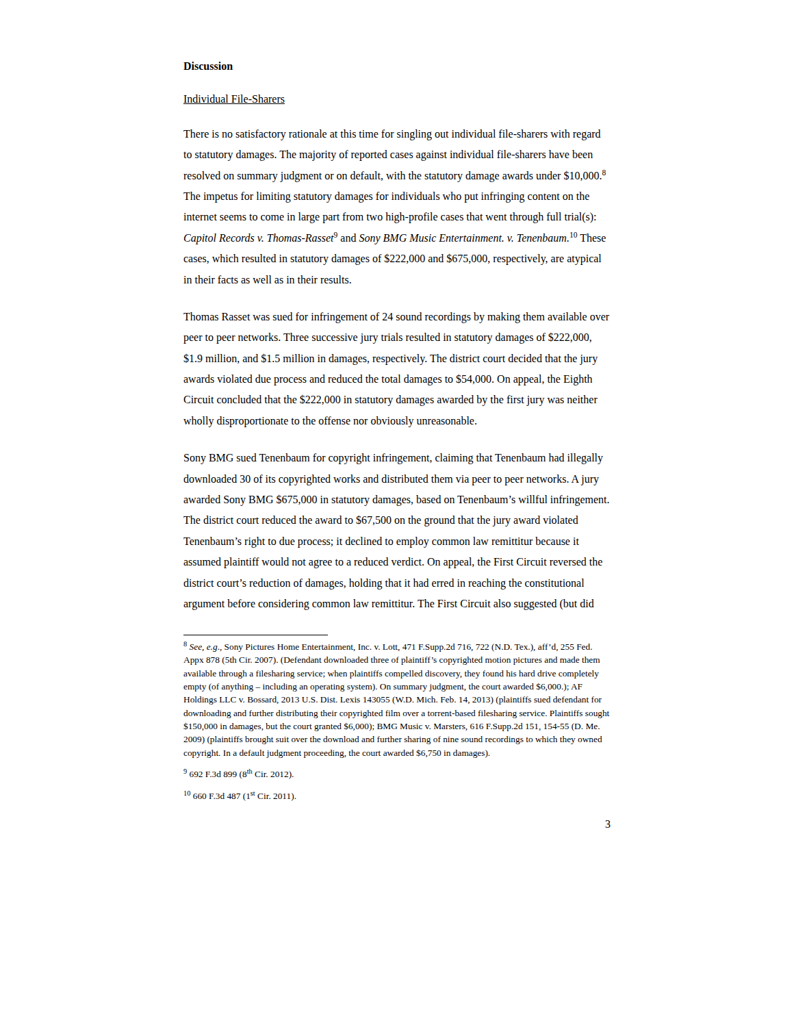Discussion
Individual File-Sharers
There is no satisfactory rationale at this time for singling out individual file-sharers with regard to statutory damages. The majority of reported cases against individual file-sharers have been resolved on summary judgment or on default, with the statutory damage awards under $10,000.8 The impetus for limiting statutory damages for individuals who put infringing content on the internet seems to come in large part from two high-profile cases that went through full trial(s): Capitol Records v. Thomas-Rasset9 and Sony BMG Music Entertainment. v. Tenenbaum.10 These cases, which resulted in statutory damages of $222,000 and $675,000, respectively, are atypical in their facts as well as in their results.
Thomas Rasset was sued for infringement of 24 sound recordings by making them available over peer to peer networks. Three successive jury trials resulted in statutory damages of $222,000, $1.9 million, and $1.5 million in damages, respectively. The district court decided that the jury awards violated due process and reduced the total damages to $54,000. On appeal, the Eighth Circuit concluded that the $222,000 in statutory damages awarded by the first jury was neither wholly disproportionate to the offense nor obviously unreasonable.
Sony BMG sued Tenenbaum for copyright infringement, claiming that Tenenbaum had illegally downloaded 30 of its copyrighted works and distributed them via peer to peer networks. A jury awarded Sony BMG $675,000 in statutory damages, based on Tenenbaum’s willful infringement. The district court reduced the award to $67,500 on the ground that the jury award violated Tenenbaum’s right to due process; it declined to employ common law remittitur because it assumed plaintiff would not agree to a reduced verdict. On appeal, the First Circuit reversed the district court’s reduction of damages, holding that it had erred in reaching the constitutional argument before considering common law remittitur. The First Circuit also suggested (but did
8 See, e.g., Sony Pictures Home Entertainment, Inc. v. Lott, 471 F.Supp.2d 716, 722 (N.D. Tex.), aff’d, 255 Fed. Appx 878 (5th Cir. 2007). (Defendant downloaded three of plaintiff’s copyrighted motion pictures and made them available through a filesharing service; when plaintiffs compelled discovery, they found his hard drive completely empty (of anything – including an operating system). On summary judgment, the court awarded $6,000.); AF Holdings LLC v. Bossard, 2013 U.S. Dist. Lexis 143055 (W.D. Mich. Feb. 14, 2013) (plaintiffs sued defendant for downloading and further distributing their copyrighted film over a torrent-based filesharing service. Plaintiffs sought $150,000 in damages, but the court granted $6,000); BMG Music v. Marsters, 616 F.Supp.2d 151, 154-55 (D. Me. 2009) (plaintiffs brought suit over the download and further sharing of nine sound recordings to which they owned copyright. In a default judgment proceeding, the court awarded $6,750 in damages).
9 692 F.3d 899 (8th Cir. 2012).
10 660 F.3d 487 (1st Cir. 2011).
3